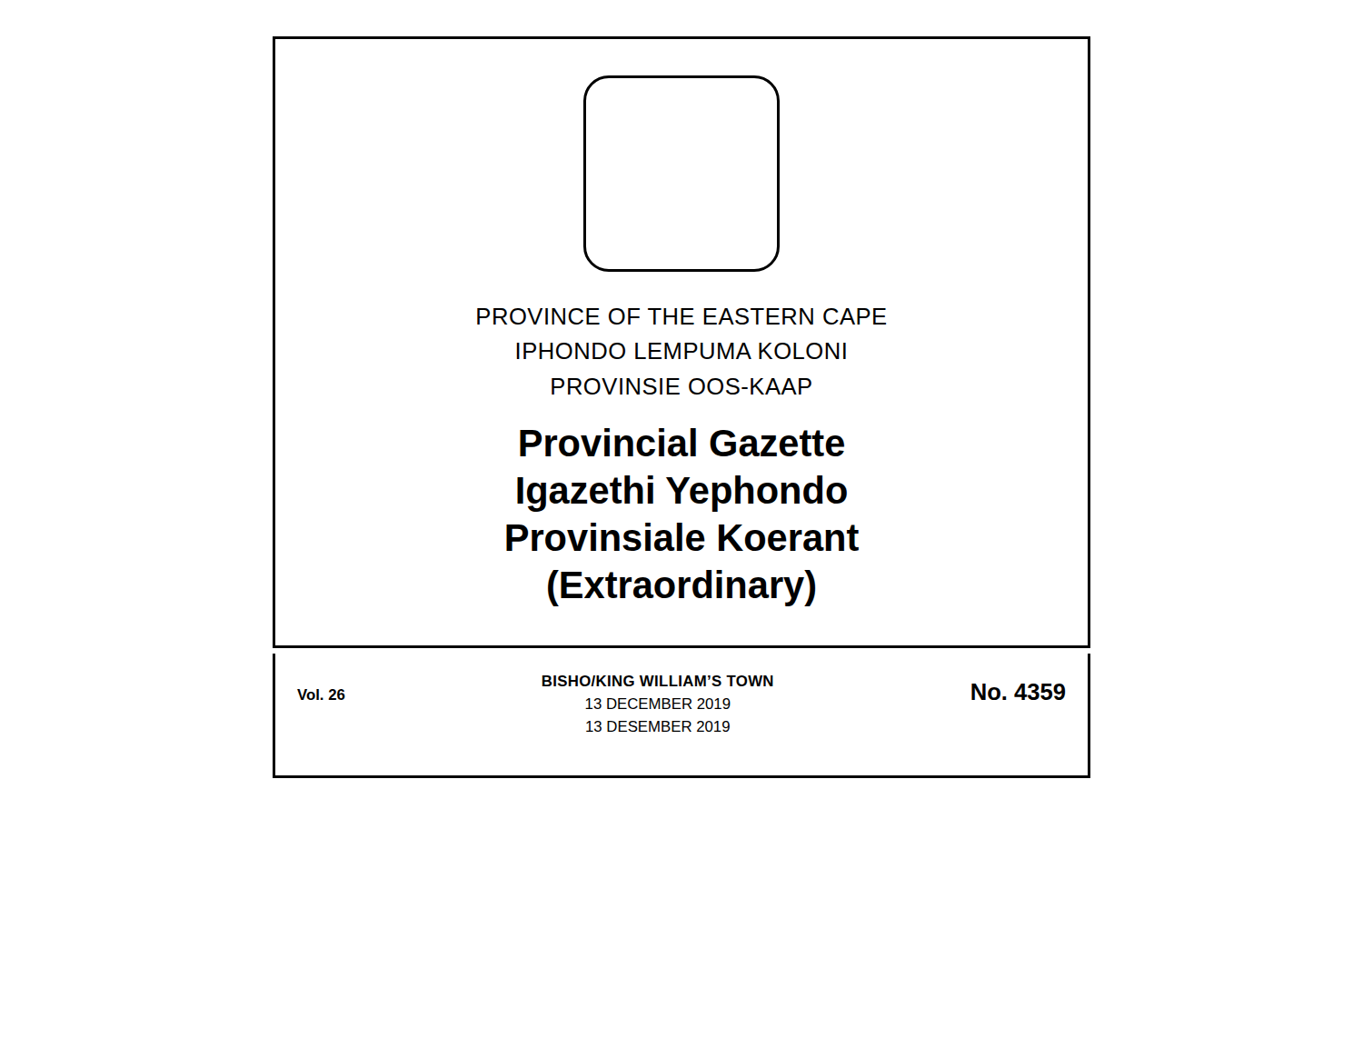PROVINCE OF THE EASTERN CAPE IPHONDO LEMPUMA KOLONI PROVINSIE OOS-KAAP
Provincial Gazette Igazethi Yephondo Provinsiale Koerant (Extraordinary)
Vol. 26
BISHO/KING WILLIAM’S TOWN
13 DECEMBER 2019
13 DESEMBER 2019
No. 4359